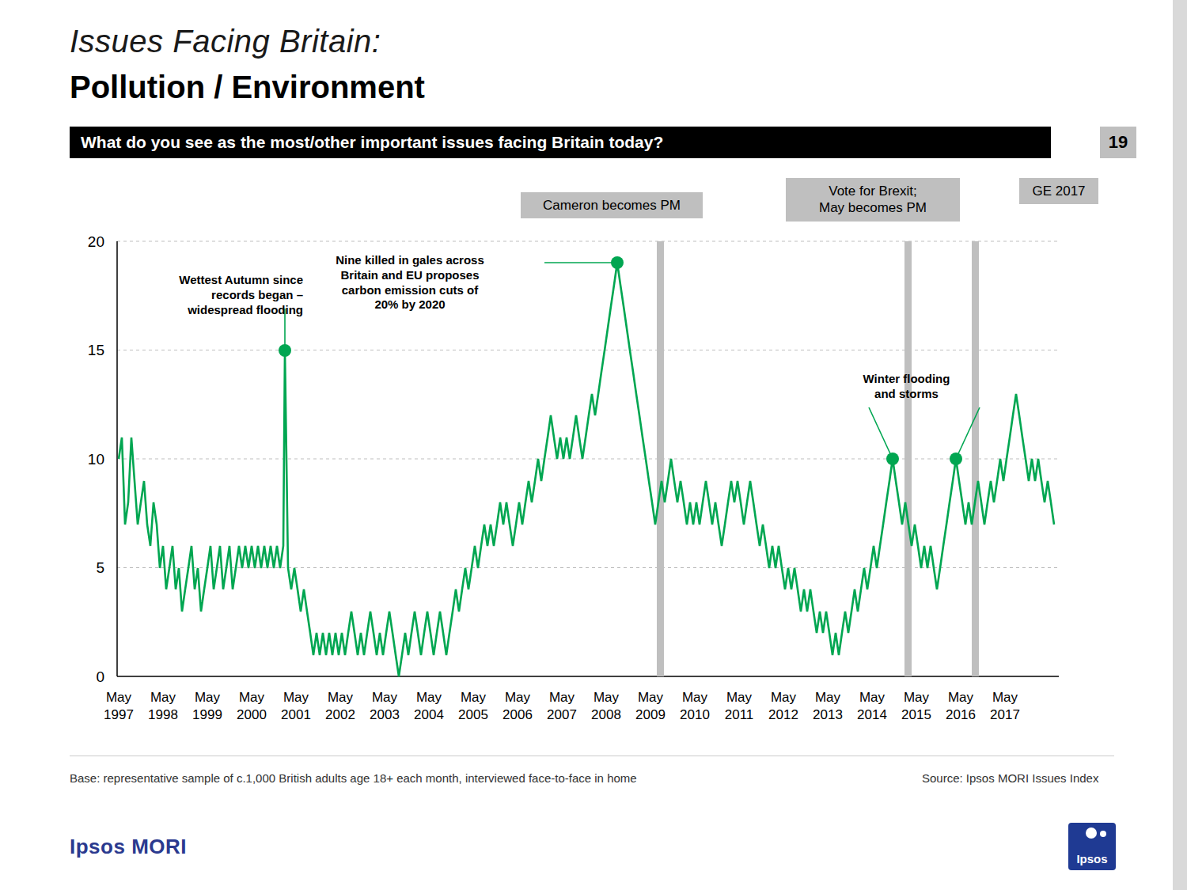Issues Facing Britain:
Pollution / Environment
What do you see as the most/other important issues facing Britain today?
19
Cameron becomes PM
Vote for Brexit;
May becomes PM
GE 2017
Wettest Autumn since
records began –
widespread flooding
Nine killed in gales across
Britain and EU proposes
carbon emission cuts of
20% by 2020
Winter flooding
and storms
20 15 10 5 0 May1997 May1998 May1999 May2000 May2001 May2002 May2003 May2004 May2005 May2006 May2007 May2008 May2009 May2010 May2011 May2012 May2013 May2014 May2015 May2016 May2017
Base: representative sample of c.1,000 British adults age 18+ each month, interviewed face-to-face in home
Source: Ipsos MORI Issues Index
Ipsos MORI
Ipsos